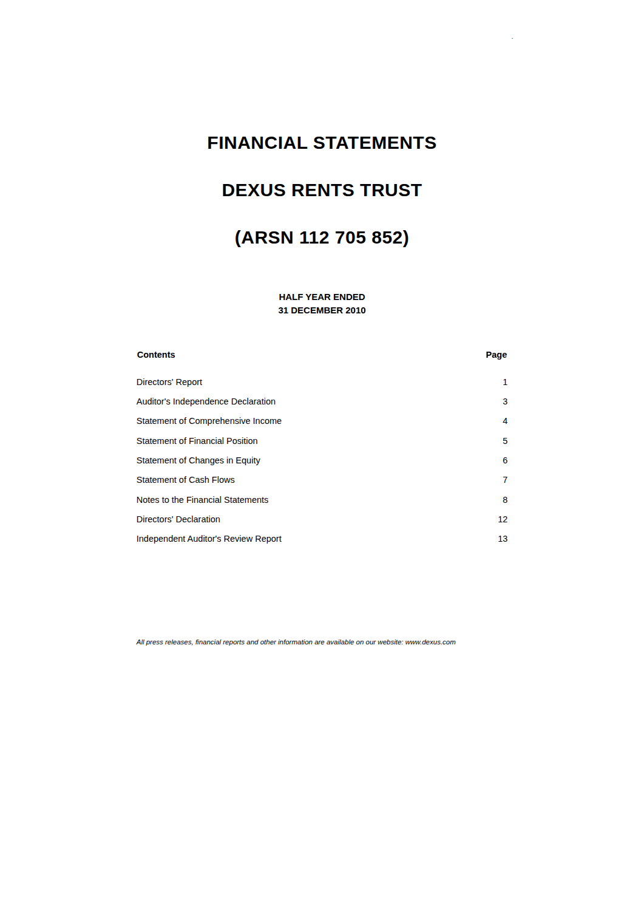.
FINANCIAL STATEMENTS DEXUS RENTS TRUST (ARSN 112 705 852)
HALF YEAR ENDED
31 DECEMBER 2010
| Contents | Page |
| --- | --- |
| Directors' Report | 1 |
| Auditor's Independence Declaration | 3 |
| Statement of Comprehensive Income | 4 |
| Statement of Financial Position | 5 |
| Statement of Changes in Equity | 6 |
| Statement of Cash Flows | 7 |
| Notes to the Financial Statements | 8 |
| Directors' Declaration | 12 |
| Independent Auditor's Review Report | 13 |
All press releases, financial reports and other information are available on our website: www.dexus.com